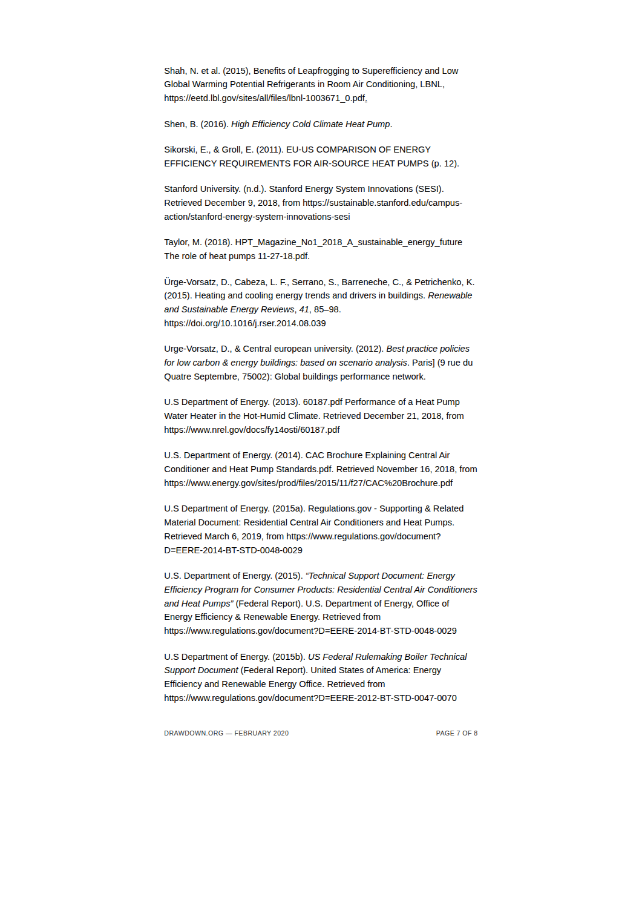Shah, N. et al. (2015), Benefits of Leapfrogging to Superefficiency and Low Global Warming Potential Refrigerants in Room Air Conditioning, LBNL, https://eetd.lbl.gov/sites/all/files/lbnl-1003671_0.pdf.
Shen, B. (2016). High Efficiency Cold Climate Heat Pump.
Sikorski, E., & Groll, E. (2011). EU-US COMPARISON OF ENERGY EFFICIENCY REQUIREMENTS FOR AIR-SOURCE HEAT PUMPS (p. 12).
Stanford University. (n.d.). Stanford Energy System Innovations (SESI). Retrieved December 9, 2018, from https://sustainable.stanford.edu/campus-action/stanford-energy-system-innovations-sesi
Taylor, M. (2018). HPT_Magazine_No1_2018_A_sustainable_energy_future The role of heat pumps 11-27-18.pdf.
Ürge-Vorsatz, D., Cabeza, L. F., Serrano, S., Barreneche, C., & Petrichenko, K. (2015). Heating and cooling energy trends and drivers in buildings. Renewable and Sustainable Energy Reviews, 41, 85–98. https://doi.org/10.1016/j.rser.2014.08.039
Urge-Vorsatz, D., & Central european university. (2012). Best practice policies for low carbon & energy buildings: based on scenario analysis. Paris] (9 rue du Quatre Septembre, 75002): Global buildings performance network.
U.S Department of Energy. (2013). 60187.pdf Performance of a Heat Pump Water Heater in the Hot-Humid Climate. Retrieved December 21, 2018, from https://www.nrel.gov/docs/fy14osti/60187.pdf
U.S. Department of Energy. (2014). CAC Brochure Explaining Central Air Conditioner and Heat Pump Standards.pdf. Retrieved November 16, 2018, from https://www.energy.gov/sites/prod/files/2015/11/f27/CAC%20Brochure.pdf
U.S Department of Energy. (2015a). Regulations.gov - Supporting & Related Material Document: Residential Central Air Conditioners and Heat Pumps. Retrieved March 6, 2019, from https://www.regulations.gov/document?D=EERE-2014-BT-STD-0048-0029
U.S. Department of Energy. (2015). “Technical Support Document: Energy Efficiency Program for Consumer Products: Residential Central Air Conditioners and Heat Pumps” (Federal Report). U.S. Department of Energy, Office of Energy Efficiency & Renewable Energy. Retrieved from https://www.regulations.gov/document?D=EERE-2014-BT-STD-0048-0029
U.S Department of Energy. (2015b). US Federal Rulemaking Boiler Technical Support Document (Federal Report). United States of America: Energy Efficiency and Renewable Energy Office. Retrieved from https://www.regulations.gov/document?D=EERE-2012-BT-STD-0047-0070
DRAWDOWN.ORG — FEBRUARY 2020 PAGE 7 OF 8